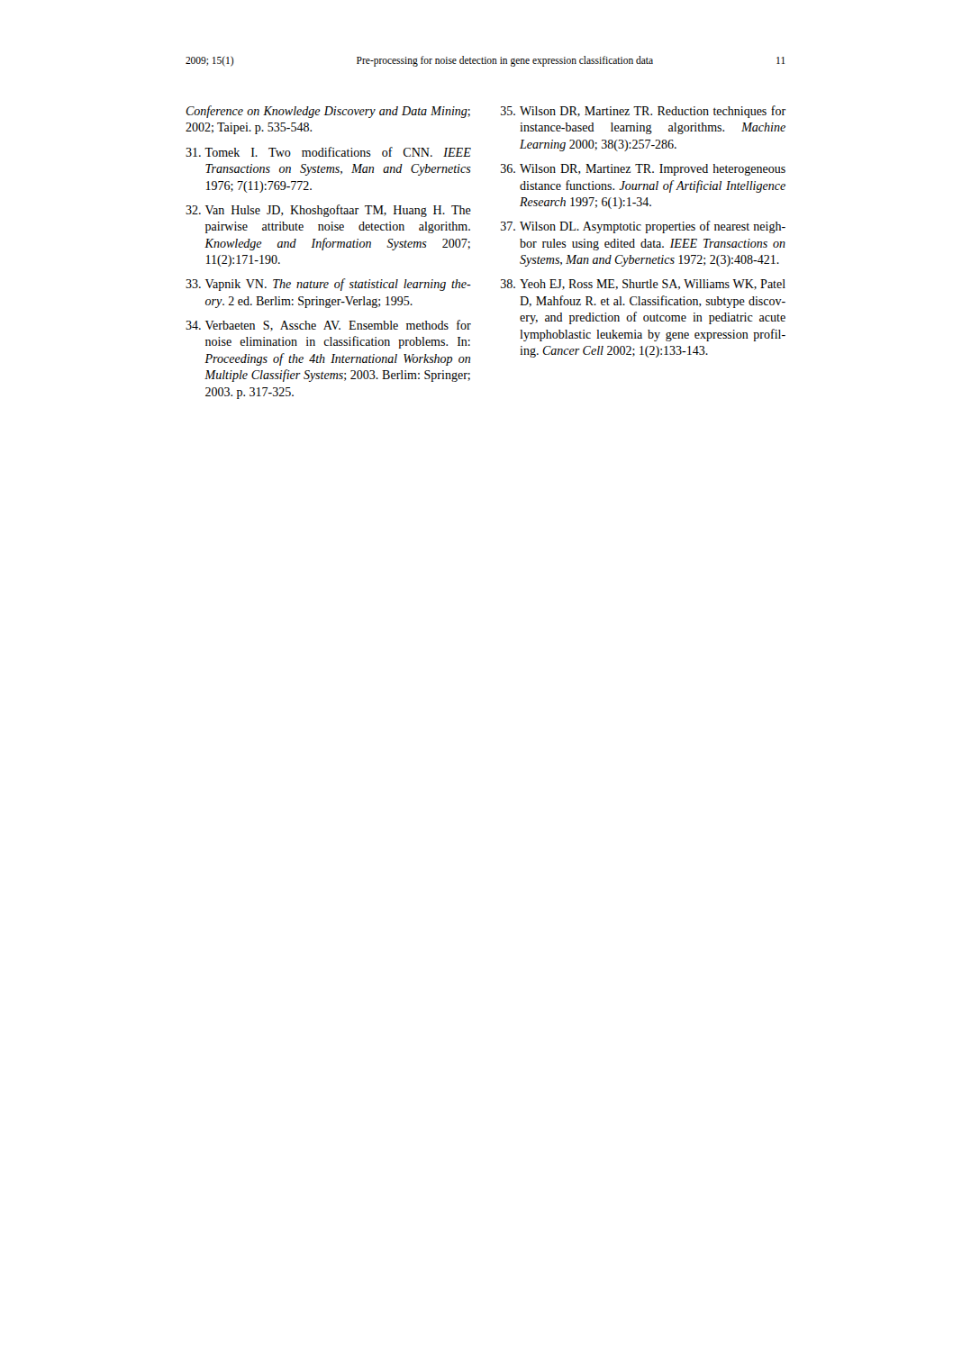2009; 15(1)
Pre-processing for noise detection in gene expression classification data
11
Conference on Knowledge Discovery and Data Mining; 2002; Taipei. p. 535-548.
31. Tomek I. Two modifications of CNN. IEEE Transactions on Systems, Man and Cybernetics 1976; 7(11):769-772.
32. Van Hulse JD, Khoshgoftaar TM, Huang H. The pairwise attribute noise detection algorithm. Knowledge and Information Systems 2007; 11(2):171-190.
33. Vapnik VN. The nature of statistical learning theory. 2 ed. Berlim: Springer-Verlag; 1995.
34. Verbaeten S, Assche AV. Ensemble methods for noise elimination in classification problems. In: Proceedings of the 4th International Workshop on Multiple Classifier Systems; 2003. Berlim: Springer; 2003. p. 317-325.
35. Wilson DR, Martinez TR. Reduction techniques for instance-based learning algorithms. Machine Learning 2000; 38(3):257-286.
36. Wilson DR, Martinez TR. Improved heterogeneous distance functions. Journal of Artificial Intelligence Research 1997; 6(1):1-34.
37. Wilson DL. Asymptotic properties of nearest neighbor rules using edited data. IEEE Transactions on Systems, Man and Cybernetics 1972; 2(3):408-421.
38. Yeoh EJ, Ross ME, Shurtle SA, Williams WK, Patel D, Mahfouz R. et al. Classification, subtype discovery, and prediction of outcome in pediatric acute lymphoblastic leukemia by gene expression profiling. Cancer Cell 2002; 1(2):133-143.